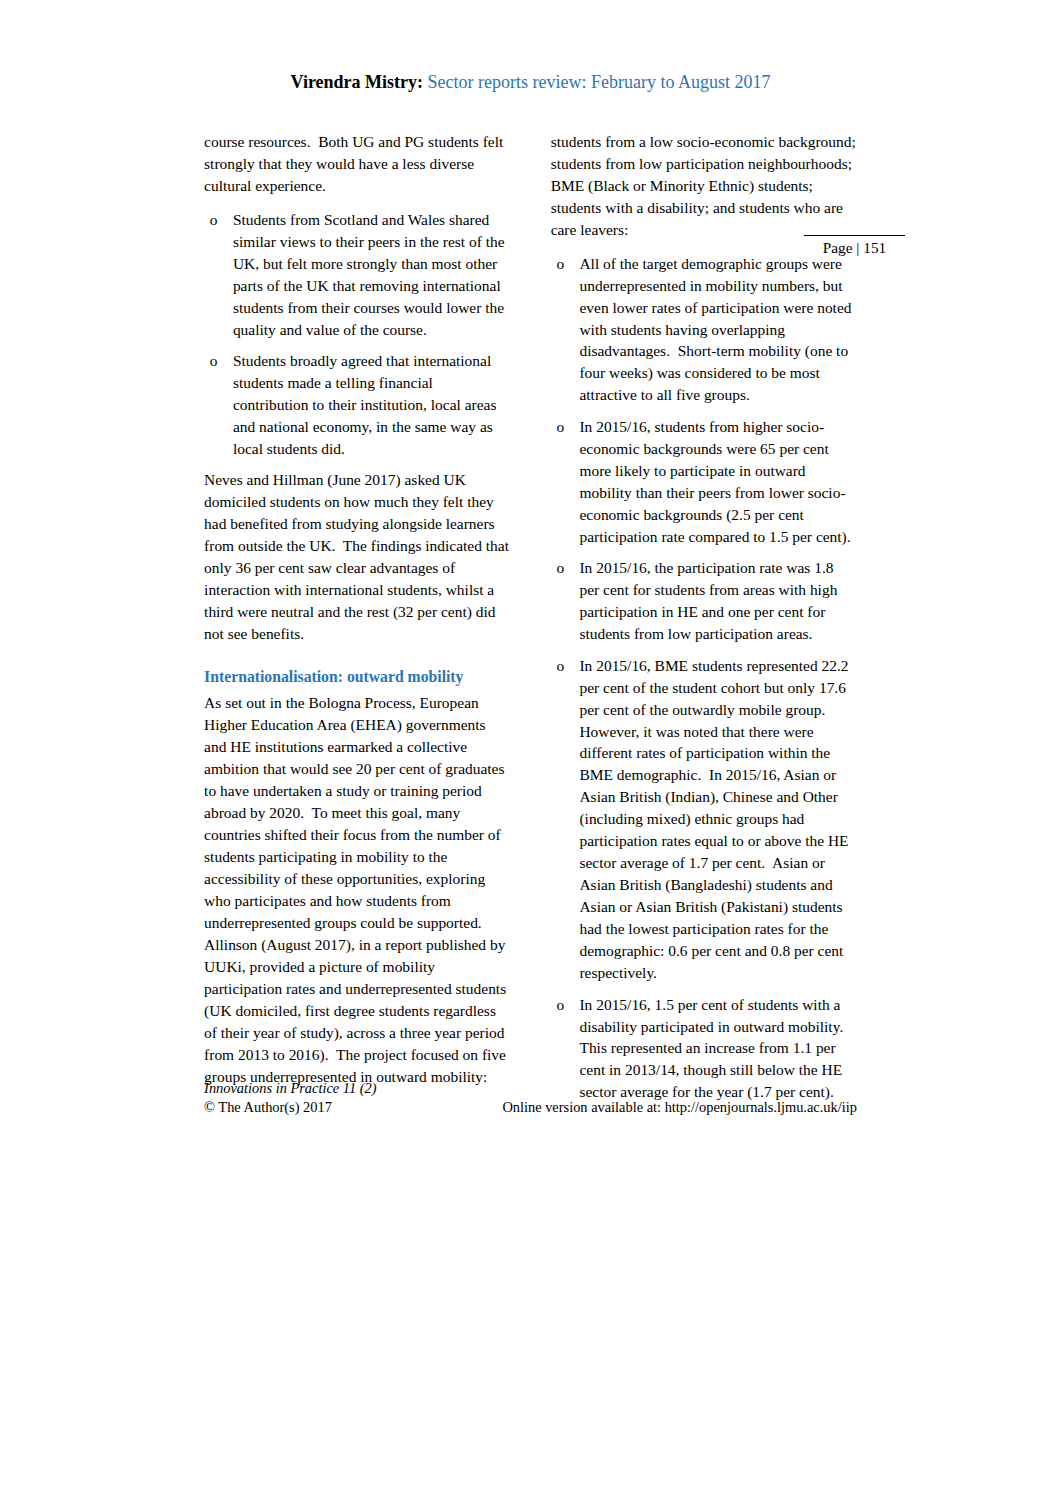Virendra Mistry: Sector reports review: February to August 2017
Page | 151
course resources. Both UG and PG students felt strongly that they would have a less diverse cultural experience.
Students from Scotland and Wales shared similar views to their peers in the rest of the UK, but felt more strongly than most other parts of the UK that removing international students from their courses would lower the quality and value of the course.
Students broadly agreed that international students made a telling financial contribution to their institution, local areas and national economy, in the same way as local students did.
Neves and Hillman (June 2017) asked UK domiciled students on how much they felt they had benefited from studying alongside learners from outside the UK. The findings indicated that only 36 per cent saw clear advantages of interaction with international students, whilst a third were neutral and the rest (32 per cent) did not see benefits.
Internationalisation: outward mobility
As set out in the Bologna Process, European Higher Education Area (EHEA) governments and HE institutions earmarked a collective ambition that would see 20 per cent of graduates to have undertaken a study or training period abroad by 2020. To meet this goal, many countries shifted their focus from the number of students participating in mobility to the accessibility of these opportunities, exploring who participates and how students from underrepresented groups could be supported. Allinson (August 2017), in a report published by UUKi, provided a picture of mobility participation rates and underrepresented students (UK domiciled, first degree students regardless of their year of study), across a three year period from 2013 to 2016). The project focused on five groups underrepresented in outward mobility: students from a low socio-economic background; students from low participation neighbourhoods; BME (Black or Minority Ethnic) students; students with a disability; and students who are care leavers:
All of the target demographic groups were underrepresented in mobility numbers, but even lower rates of participation were noted with students having overlapping disadvantages. Short-term mobility (one to four weeks) was considered to be most attractive to all five groups.
In 2015/16, students from higher socio-economic backgrounds were 65 per cent more likely to participate in outward mobility than their peers from lower socio-economic backgrounds (2.5 per cent participation rate compared to 1.5 per cent).
In 2015/16, the participation rate was 1.8 per cent for students from areas with high participation in HE and one per cent for students from low participation areas.
In 2015/16, BME students represented 22.2 per cent of the student cohort but only 17.6 per cent of the outwardly mobile group. However, it was noted that there were different rates of participation within the BME demographic. In 2015/16, Asian or Asian British (Indian), Chinese and Other (including mixed) ethnic groups had participation rates equal to or above the HE sector average of 1.7 per cent. Asian or Asian British (Bangladeshi) students and Asian or Asian British (Pakistani) students had the lowest participation rates for the demographic: 0.6 per cent and 0.8 per cent respectively.
In 2015/16, 1.5 per cent of students with a disability participated in outward mobility. This represented an increase from 1.1 per cent in 2013/14, though still below the HE sector average for the year (1.7 per cent).
Innovations in Practice 11 (2)
© The Author(s) 2017 Online version available at: http://openjournals.ljmu.ac.uk/iip